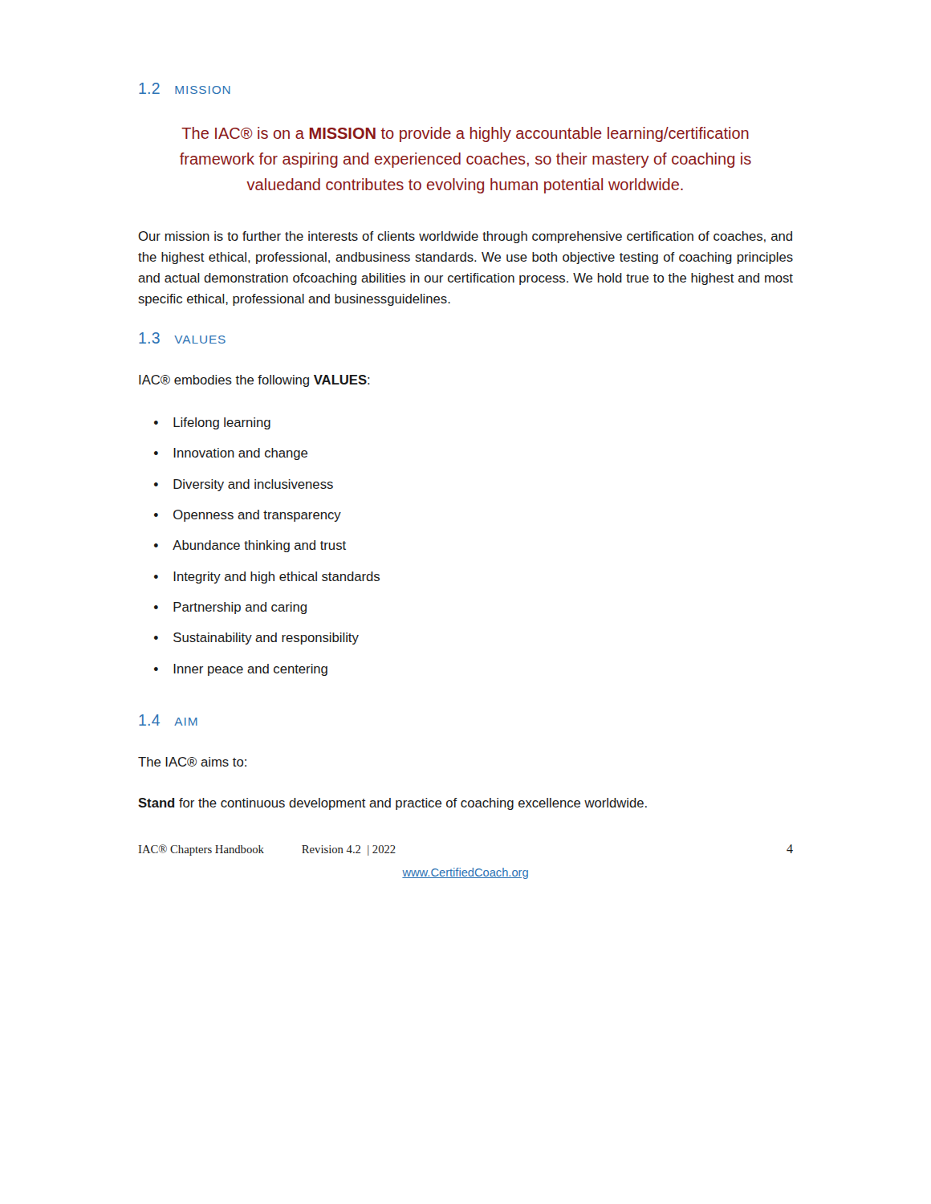1.2 MISSION
The IAC® is on a MISSION to provide a highly accountable learning/certification framework for aspiring and experienced coaches, so their mastery of coaching is valuedand contributes to evolving human potential worldwide.
Our mission is to further the interests of clients worldwide through comprehensive certification of coaches, and the highest ethical, professional, andbusiness standards. We use both objective testing of coaching principles and actual demonstration ofcoaching abilities in our certification process. We hold true to the highest and most specific ethical, professional and businessguidelines.
1.3 VALUES
IAC® embodies the following VALUES:
Lifelong learning
Innovation and change
Diversity and inclusiveness
Openness and transparency
Abundance thinking and trust
Integrity and high ethical standards
Partnership and caring
Sustainability and responsibility
Inner peace and centering
1.4 AIM
The IAC® aims to:
Stand for the continuous development and practice of coaching excellence worldwide.
IAC® Chapters Handbook Revision 4.2 | 2022 4
www.CertifiedCoach.org